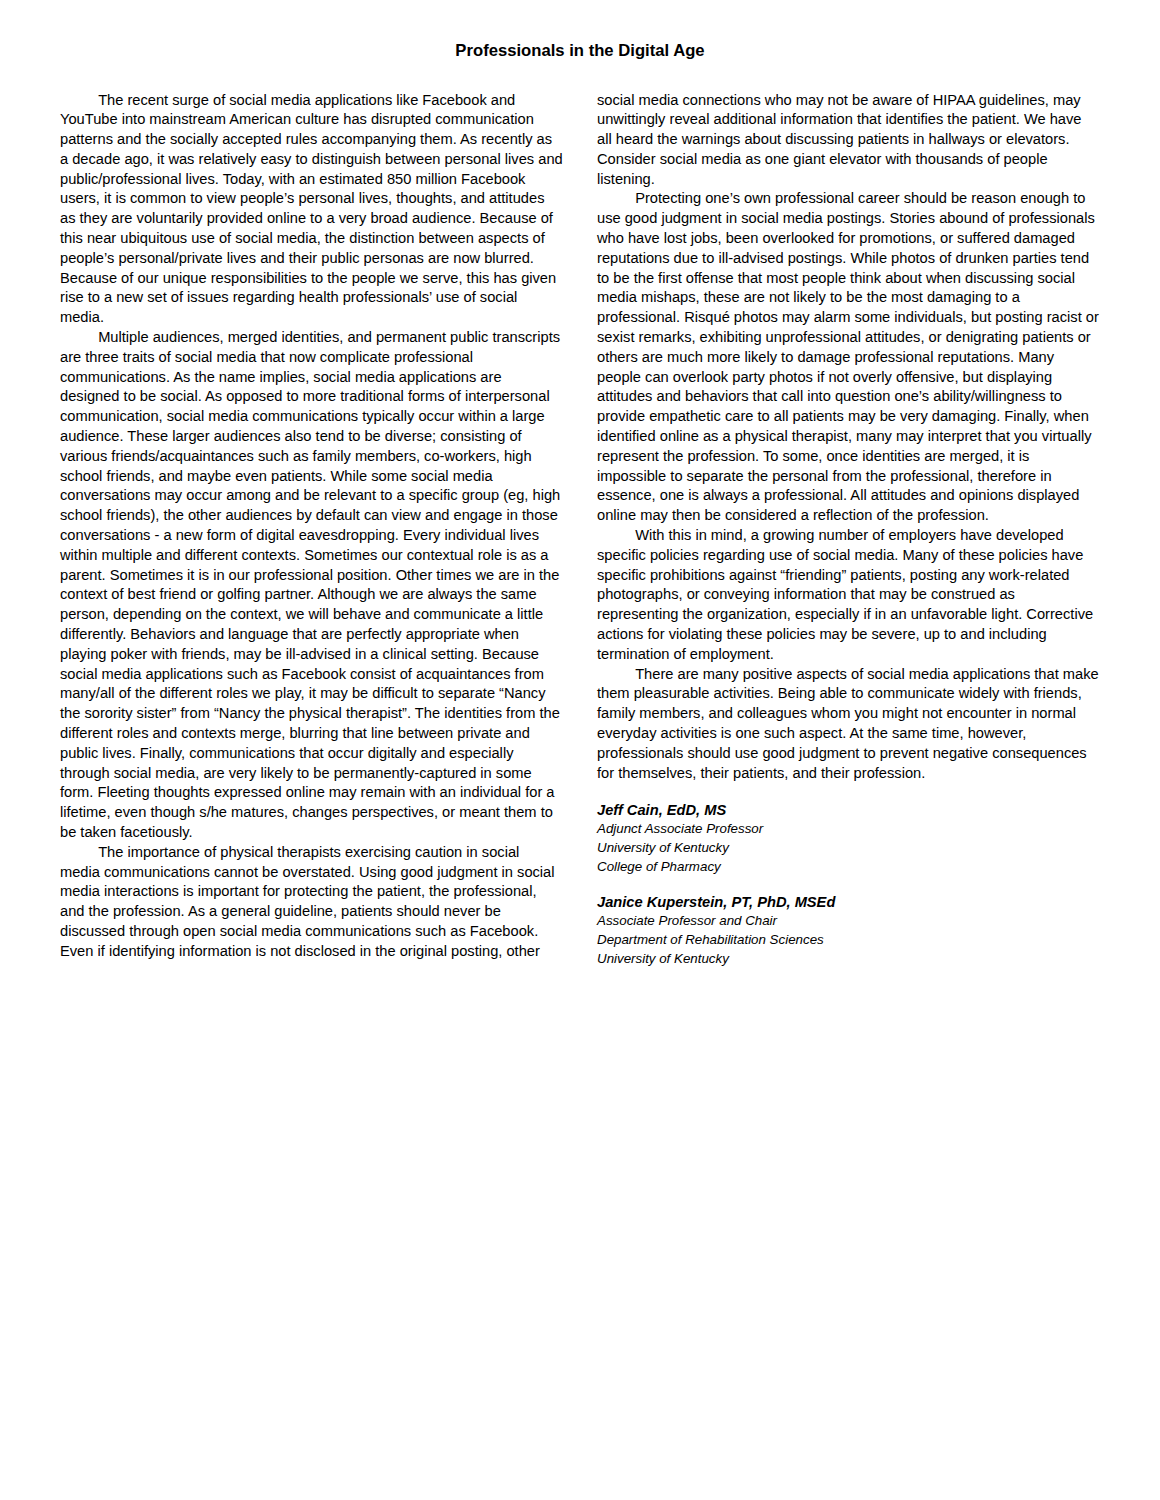Professionals in the Digital Age
The recent surge of social media applications like Facebook and YouTube into mainstream American culture has disrupted communication patterns and the socially accepted rules accompanying them. As recently as a decade ago, it was relatively easy to distinguish between personal lives and public/professional lives. Today, with an estimated 850 million Facebook users, it is common to view people’s personal lives, thoughts, and attitudes as they are voluntarily provided online to a very broad audience. Because of this near ubiquitous use of social media, the distinction between aspects of people’s personal/private lives and their public personas are now blurred. Because of our unique responsibilities to the people we serve, this has given rise to a new set of issues regarding health professionals’ use of social media.
Multiple audiences, merged identities, and permanent public transcripts are three traits of social media that now complicate professional communications. As the name implies, social media applications are designed to be social. As opposed to more traditional forms of interpersonal communication, social media communications typically occur within a large audience. These larger audiences also tend to be diverse; consisting of various friends/acquaintances such as family members, co-workers, high school friends, and maybe even patients. While some social media conversations may occur among and be relevant to a specific group (eg, high school friends), the other audiences by default can view and engage in those conversations - a new form of digital eavesdropping. Every individual lives within multiple and different contexts. Sometimes our contextual role is as a parent. Sometimes it is in our professional position. Other times we are in the context of best friend or golfing partner. Although we are always the same person, depending on the context, we will behave and communicate a little differently. Behaviors and language that are perfectly appropriate when playing poker with friends, may be ill-advised in a clinical setting. Because social media applications such as Facebook consist of acquaintances from many/all of the different roles we play, it may be difficult to separate “Nancy the sorority sister” from “Nancy the physical therapist”. The identities from the different roles and contexts merge, blurring that line between private and public lives. Finally, communications that occur digitally and especially through social media, are very likely to be permanently-captured in some form. Fleeting thoughts expressed online may remain with an individual for a lifetime, even though s/he matures, changes perspectives, or meant them to be taken facetiously.
The importance of physical therapists exercising caution in social media communications cannot be overstated. Using good judgment in social media interactions is important for protecting the patient, the professional, and the profession. As a general guideline, patients should never be discussed through open social media communications such as Facebook. Even if identifying information is not disclosed in the original posting, other social media connections who may not be aware of HIPAA guidelines, may unwittingly reveal additional information that identifies the patient. We have all heard the warnings about discussing patients in hallways or elevators. Consider social media as one giant elevator with thousands of people listening.
Protecting one’s own professional career should be reason enough to use good judgment in social media postings. Stories abound of professionals who have lost jobs, been overlooked for promotions, or suffered damaged reputations due to ill-advised postings. While photos of drunken parties tend to be the first offense that most people think about when discussing social media mishaps, these are not likely to be the most damaging to a professional. Risqué photos may alarm some individuals, but posting racist or sexist remarks, exhibiting unprofessional attitudes, or denigrating patients or others are much more likely to damage professional reputations. Many people can overlook party photos if not overly offensive, but displaying attitudes and behaviors that call into question one’s ability/willingness to provide empathetic care to all patients may be very damaging. Finally, when identified online as a physical therapist, many may interpret that you virtually represent the profession. To some, once identities are merged, it is impossible to separate the personal from the professional, therefore in essence, one is always a professional. All attitudes and opinions displayed online may then be considered a reflection of the profession.
With this in mind, a growing number of employers have developed specific policies regarding use of social media. Many of these policies have specific prohibitions against “friending” patients, posting any work-related photographs, or conveying information that may be construed as representing the organization, especially if in an unfavorable light. Corrective actions for violating these policies may be severe, up to and including termination of employment.
There are many positive aspects of social media applications that make them pleasurable activities. Being able to communicate widely with friends, family members, and colleagues whom you might not encounter in normal everyday activities is one such aspect. At the same time, however, professionals should use good judgment to prevent negative consequences for themselves, their patients, and their profession.
Jeff Cain, EdD, MS
Adjunct Associate Professor
University of Kentucky
College of Pharmacy
Janice Kuperstein, PT, PhD, MSEd
Associate Professor and Chair
Department of Rehabilitation Sciences
University of Kentucky